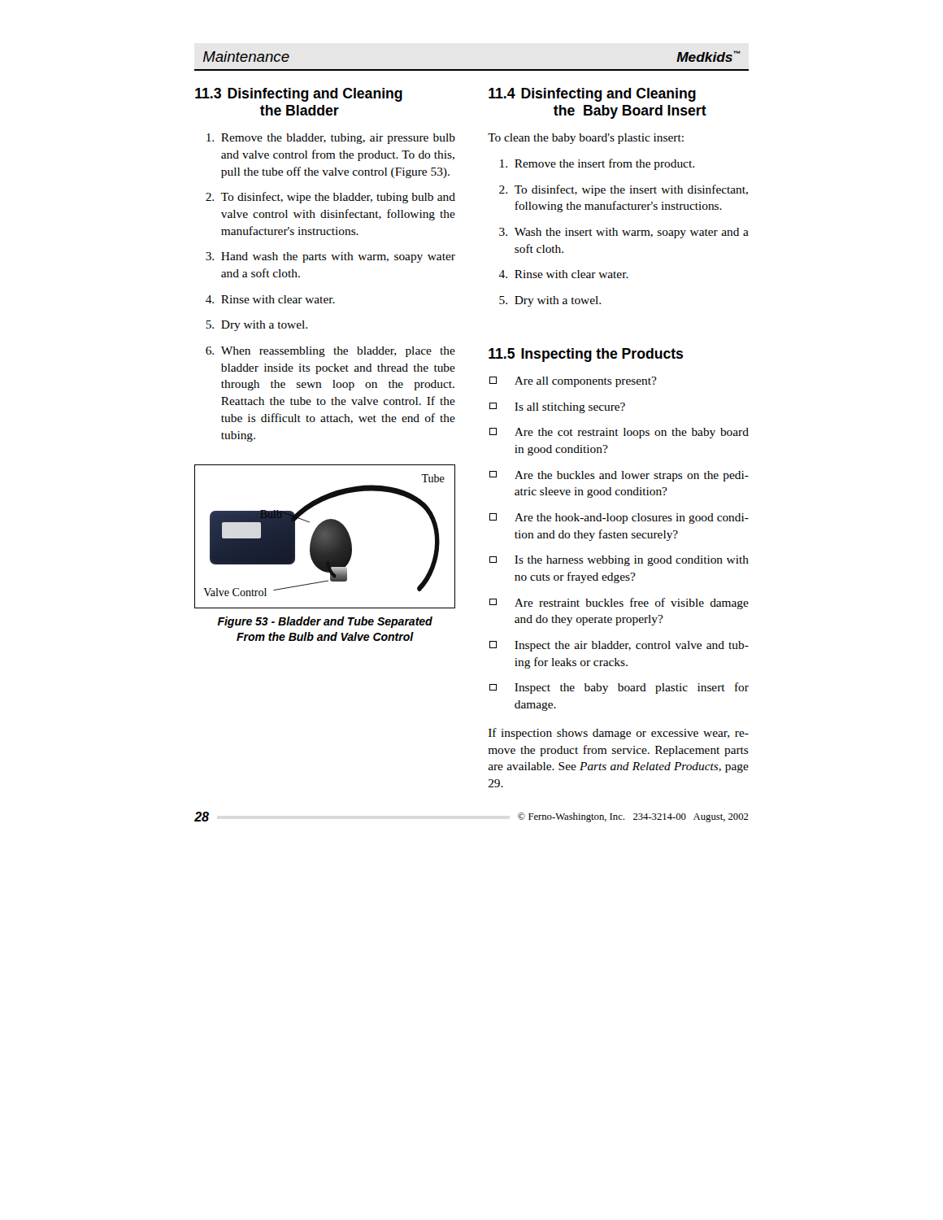Maintenance
Medkids™
11.3 Disinfecting and Cleaningthe Bladder
1. Remove the bladder, tubing, air pressure bulb and valve control from the product. To do this, pull the tube off the valve control (Figure 53).
2. To disinfect, wipe the bladder, tubing bulb and valve control with disinfectant, following the manufacturer's instructions.
3. Hand wash the parts with warm, soapy water and a soft cloth.
4. Rinse with clear water.
5. Dry with a towel.
6. When reassembling the bladder, place the bladder inside its pocket and thread the tube through the sewn loop on the product. Reattach the tube to the valve control. If the tube is difficult to attach, wet the end of the tubing.
Tube Bulb Valve Control
Figure 53 - Bladder and Tube Separated
From the Bulb and Valve Control
11.4 Disinfecting and Cleaningthe Baby Board Insert
To clean the baby board's plastic insert:
1. Remove the insert from the product.
2. To disinfect, wipe the insert with disinfectant, following the manufacturer's instructions.
3. Wash the insert with warm, soapy water and a soft cloth.
4. Rinse with clear water.
5. Dry with a towel.
11.5 Inspecting the Products
Are all components present?
Is all stitching secure?
Are the cot restraint loops on the baby board in good condition?
Are the buckles and lower straps on the pediatric sleeve in good condition?
Are the hook-and-loop closures in good condition and do they fasten securely?
Is the harness webbing in good condition with no cuts or frayed edges?
Are restraint buckles free of visible damage and do they operate properly?
Inspect the air bladder, control valve and tubing for leaks or cracks.
Inspect the baby board plastic insert for damage.
If inspection shows damage or excessive wear, remove the product from service. Replacement parts are available. See Parts and Related Products, page 29.
28 © Ferno-Washington, Inc. 234-3214-00 August, 2002